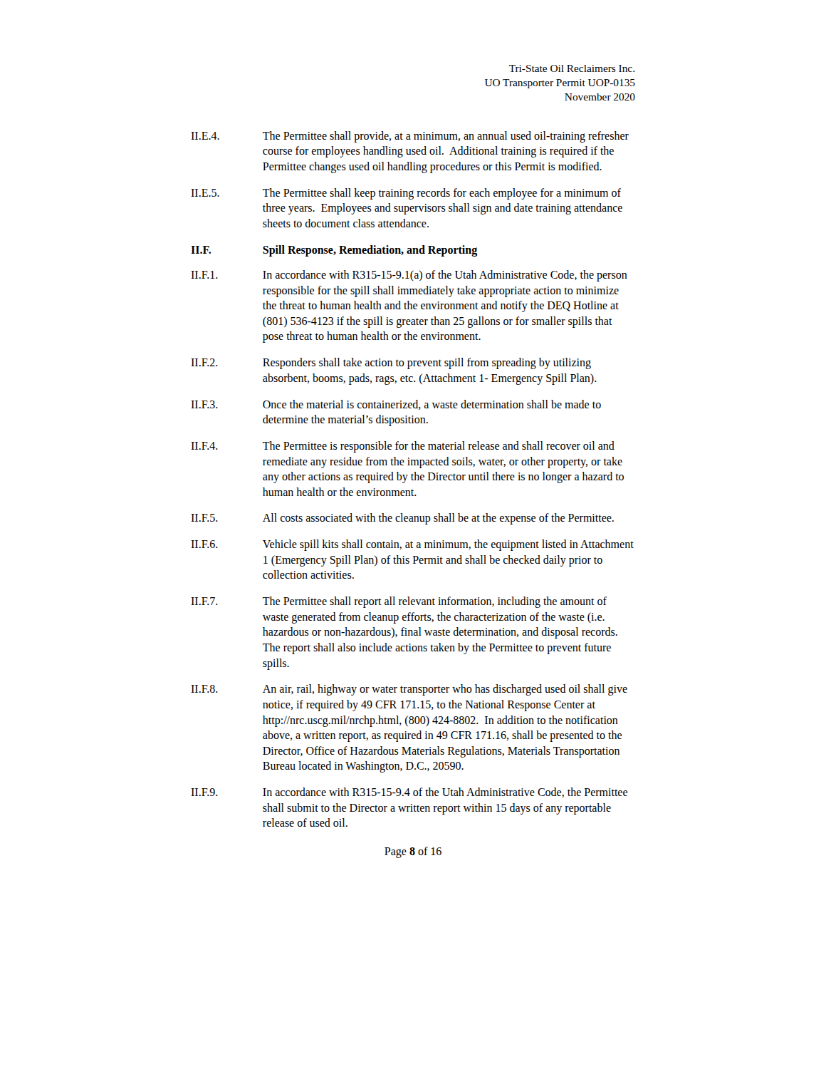Tri-State Oil Reclaimers Inc.
UO Transporter Permit UOP-0135
November 2020
| II.E.4. | The Permittee shall provide, at a minimum, an annual used oil-training refresher course for employees handling used oil. Additional training is required if the Permittee changes used oil handling procedures or this Permit is modified. |
| II.E.5. | The Permittee shall keep training records for each employee for a minimum of three years. Employees and supervisors shall sign and date training attendance sheets to document class attendance. |
| II.F. | Spill Response, Remediation, and Reporting |
| II.F.1. | In accordance with R315-15-9.1(a) of the Utah Administrative Code, the person responsible for the spill shall immediately take appropriate action to minimize the threat to human health and the environment and notify the DEQ Hotline at (801) 536-4123 if the spill is greater than 25 gallons or for smaller spills that pose threat to human health or the environment. |
| II.F.2. | Responders shall take action to prevent spill from spreading by utilizing absorbent, booms, pads, rags, etc. (Attachment 1- Emergency Spill Plan). |
| II.F.3. | Once the material is containerized, a waste determination shall be made to determine the material’s disposition. |
| II.F.4. | The Permittee is responsible for the material release and shall recover oil and remediate any residue from the impacted soils, water, or other property, or take any other actions as required by the Director until there is no longer a hazard to human health or the environment. |
| II.F.5. | All costs associated with the cleanup shall be at the expense of the Permittee. |
| II.F.6. | Vehicle spill kits shall contain, at a minimum, the equipment listed in Attachment 1 (Emergency Spill Plan) of this Permit and shall be checked daily prior to collection activities. |
| II.F.7. | The Permittee shall report all relevant information, including the amount of waste generated from cleanup efforts, the characterization of the waste (i.e. hazardous or non-hazardous), final waste determination, and disposal records. The report shall also include actions taken by the Permittee to prevent future spills. |
| II.F.8. | An air, rail, highway or water transporter who has discharged used oil shall give notice, if required by 49 CFR 171.15, to the National Response Center at http://nrc.uscg.mil/nrchp.html , (800) 424-8802. In addition to the notification above, a written report, as required in 49 CFR 171.16, shall be presented to the Director, Office of Hazardous Materials Regulations, Materials Transportation Bureau located in Washington, D.C., 20590. |
| II.F.9. | In accordance with R315-15-9.4 of the Utah Administrative Code, the Permittee shall submit to the Director a written report within 15 days of any reportable release of used oil. |
Page 8 of 16